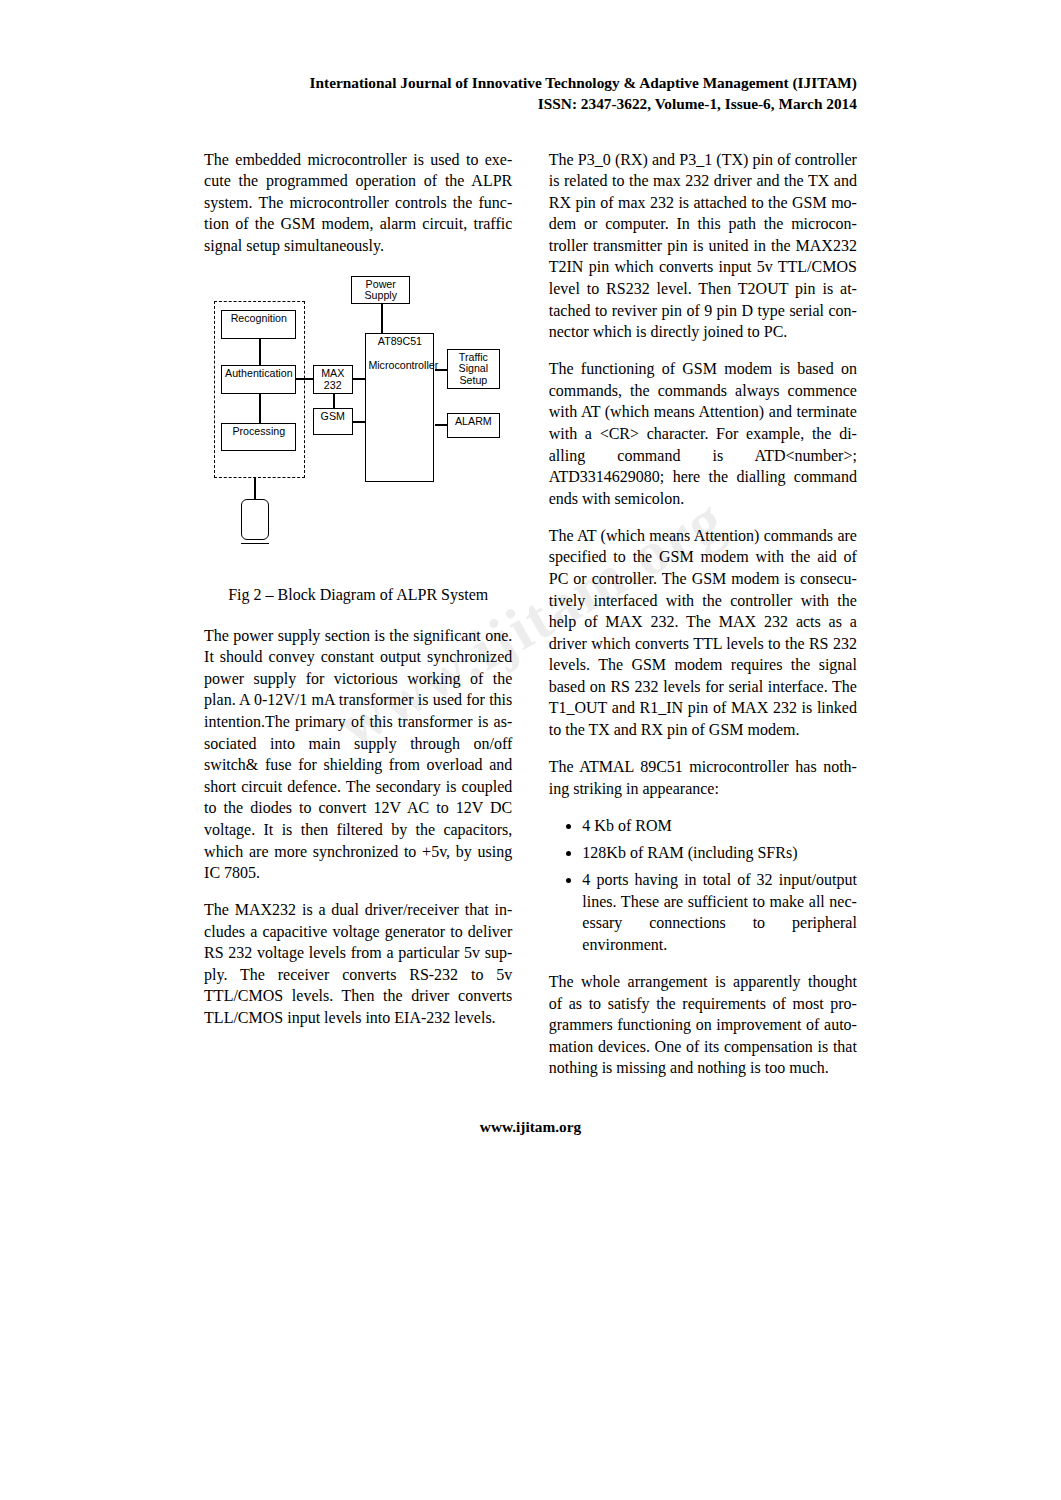www.ijitam.org
International Journal of Innovative Technology & Adaptive Management (IJITAM)
ISSN: 2347-3622, Volume-1, Issue-6, March 2014
The embedded microcontroller is used to execute the programmed operation of the ALPR system. The microcontroller controls the function of the GSM modem, alarm circuit, traffic signal setup simultaneously.
Power
Supply
Recognition
Authentication
Processing
MAX
232
GSM
AT89C51
Microcontroller
Traffic
Signal
Setup
ALARM
Fig 2 – Block Diagram of ALPR System
The power supply section is the significant one. It should convey constant output synchronized power supply for victorious working of the plan. A 0-12V/1 mA transformer is used for this intention.The primary of this transformer is associated into main supply through on/off switch& fuse for shielding from overload and short circuit defence. The secondary is coupled to the diodes to convert 12V AC to 12V DC voltage. It is then filtered by the capacitors, which are more synchronized to +5v, by using IC 7805.
The MAX232 is a dual driver/receiver that includes a capacitive voltage generator to deliver RS 232 voltage levels from a particular 5v supply. The receiver converts RS-232 to 5v TTL/CMOS levels. Then the driver converts TLL/CMOS input levels into EIA-232 levels.
The P3_0 (RX) and P3_1 (TX) pin of controller is related to the max 232 driver and the TX and RX pin of max 232 is attached to the GSM modem or computer. In this path the microcontroller transmitter pin is united in the MAX232 T2IN pin which converts input 5v TTL/CMOS level to RS232 level. Then T2OUT pin is attached to reviver pin of 9 pin D type serial connector which is directly joined to PC.
The functioning of GSM modem is based on commands, the commands always commence with AT (which means Attention) and terminate with a <CR> character. For example, the dialling command is ATD<number>; ATD3314629080; here the dialling command ends with semicolon.
The AT (which means Attention) commands are specified to the GSM modem with the aid of PC or controller. The GSM modem is consecutively interfaced with the controller with the help of MAX 232. The MAX 232 acts as a driver which converts TTL levels to the RS 232 levels. The GSM modem requires the signal based on RS 232 levels for serial interface. The T1_OUT and R1_IN pin of MAX 232 is linked to the TX and RX pin of GSM modem.
The ATMAL 89C51 microcontroller has nothing striking in appearance:
4 Kb of ROM
128Kb of RAM (including SFRs)
4 ports having in total of 32 input/output lines. These are sufficient to make all necessary connections to peripheral environment.
The whole arrangement is apparently thought of as to satisfy the requirements of most programmers functioning on improvement of automation devices. One of its compensation is that nothing is missing and nothing is too much.
www.ijitam.org